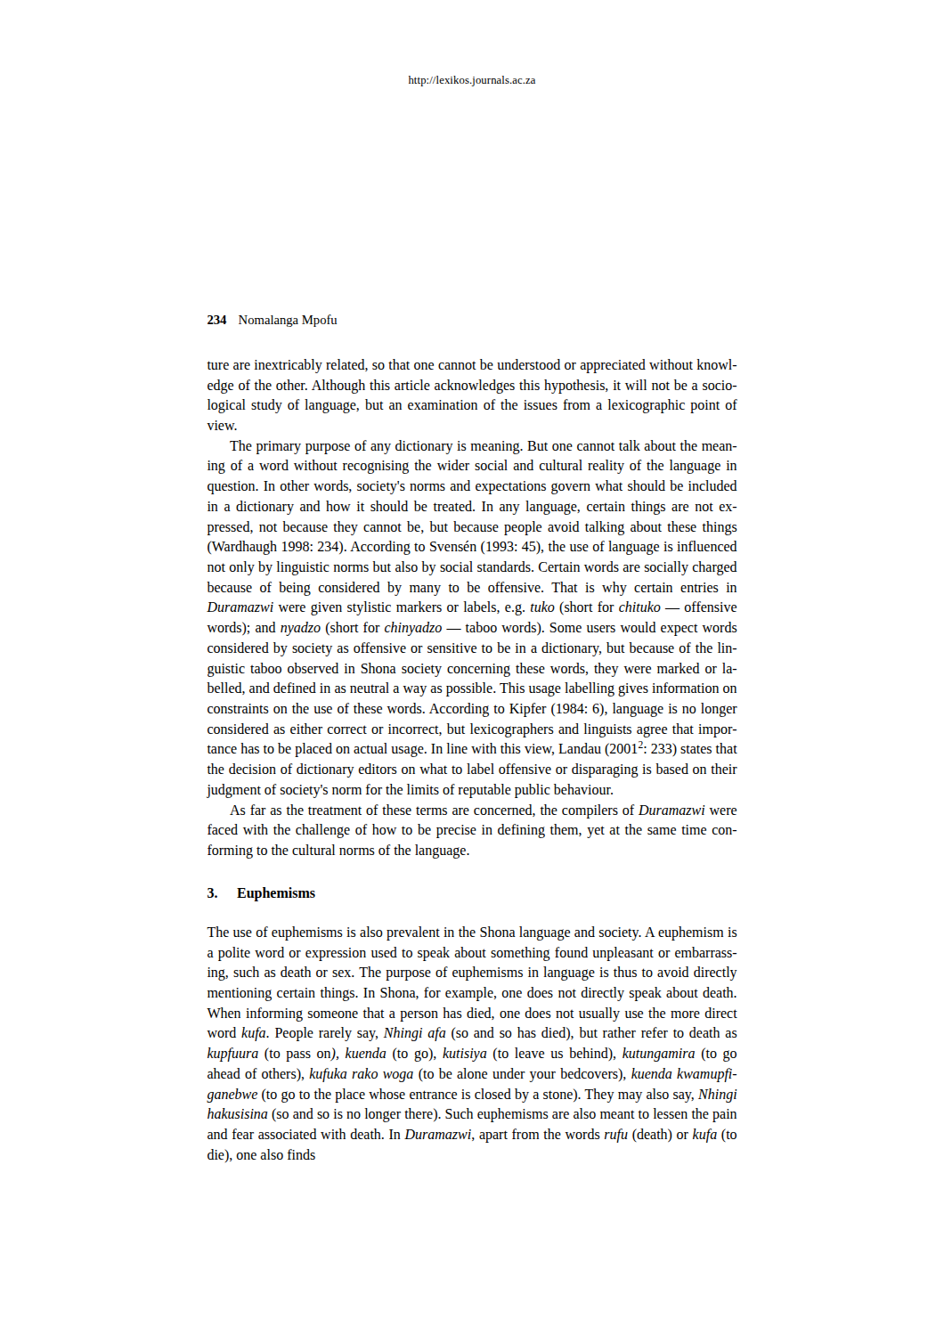http://lexikos.journals.ac.za
234 Nomalanga Mpofu
ture are inextricably related, so that one cannot be understood or appreciated without knowledge of the other. Although this article acknowledges this hypothesis, it will not be a sociological study of language, but an examination of the issues from a lexicographic point of view.
The primary purpose of any dictionary is meaning. But one cannot talk about the meaning of a word without recognising the wider social and cultural reality of the language in question. In other words, society's norms and expectations govern what should be included in a dictionary and how it should be treated. In any language, certain things are not expressed, not because they cannot be, but because people avoid talking about these things (Wardhaugh 1998: 234). According to Svensén (1993: 45), the use of language is influenced not only by linguistic norms but also by social standards. Certain words are socially charged because of being considered by many to be offensive. That is why certain entries in Duramazwi were given stylistic markers or labels, e.g. tuko (short for chituko — offensive words); and nyadzo (short for chinyadzo — taboo words). Some users would expect words considered by society as offensive or sensitive to be in a dictionary, but because of the linguistic taboo observed in Shona society concerning these words, they were marked or labelled, and defined in as neutral a way as possible. This usage labelling gives information on constraints on the use of these words. According to Kipfer (1984: 6), language is no longer considered as either correct or incorrect, but lexicographers and linguists agree that importance has to be placed on actual usage. In line with this view, Landau (20012: 233) states that the decision of dictionary editors on what to label offensive or disparaging is based on their judgment of society's norm for the limits of reputable public behaviour.
As far as the treatment of these terms are concerned, the compilers of Duramazwi were faced with the challenge of how to be precise in defining them, yet at the same time conforming to the cultural norms of the language.
3. Euphemisms
The use of euphemisms is also prevalent in the Shona language and society. A euphemism is a polite word or expression used to speak about something found unpleasant or embarrassing, such as death or sex. The purpose of euphemisms in language is thus to avoid directly mentioning certain things. In Shona, for example, one does not directly speak about death. When informing someone that a person has died, one does not usually use the more direct word kufa. People rarely say, Nhingi afa (so and so has died), but rather refer to death as kupfuura (to pass on), kuenda (to go), kutisiya (to leave us behind), kutungamira (to go ahead of others), kufuka rako woga (to be alone under your bedcovers), kuenda kwamupfiganebwe (to go to the place whose entrance is closed by a stone). They may also say, Nhingi hakusisina (so and so is no longer there). Such euphemisms are also meant to lessen the pain and fear associated with death. In Duramazwi, apart from the words rufu (death) or kufa (to die), one also finds